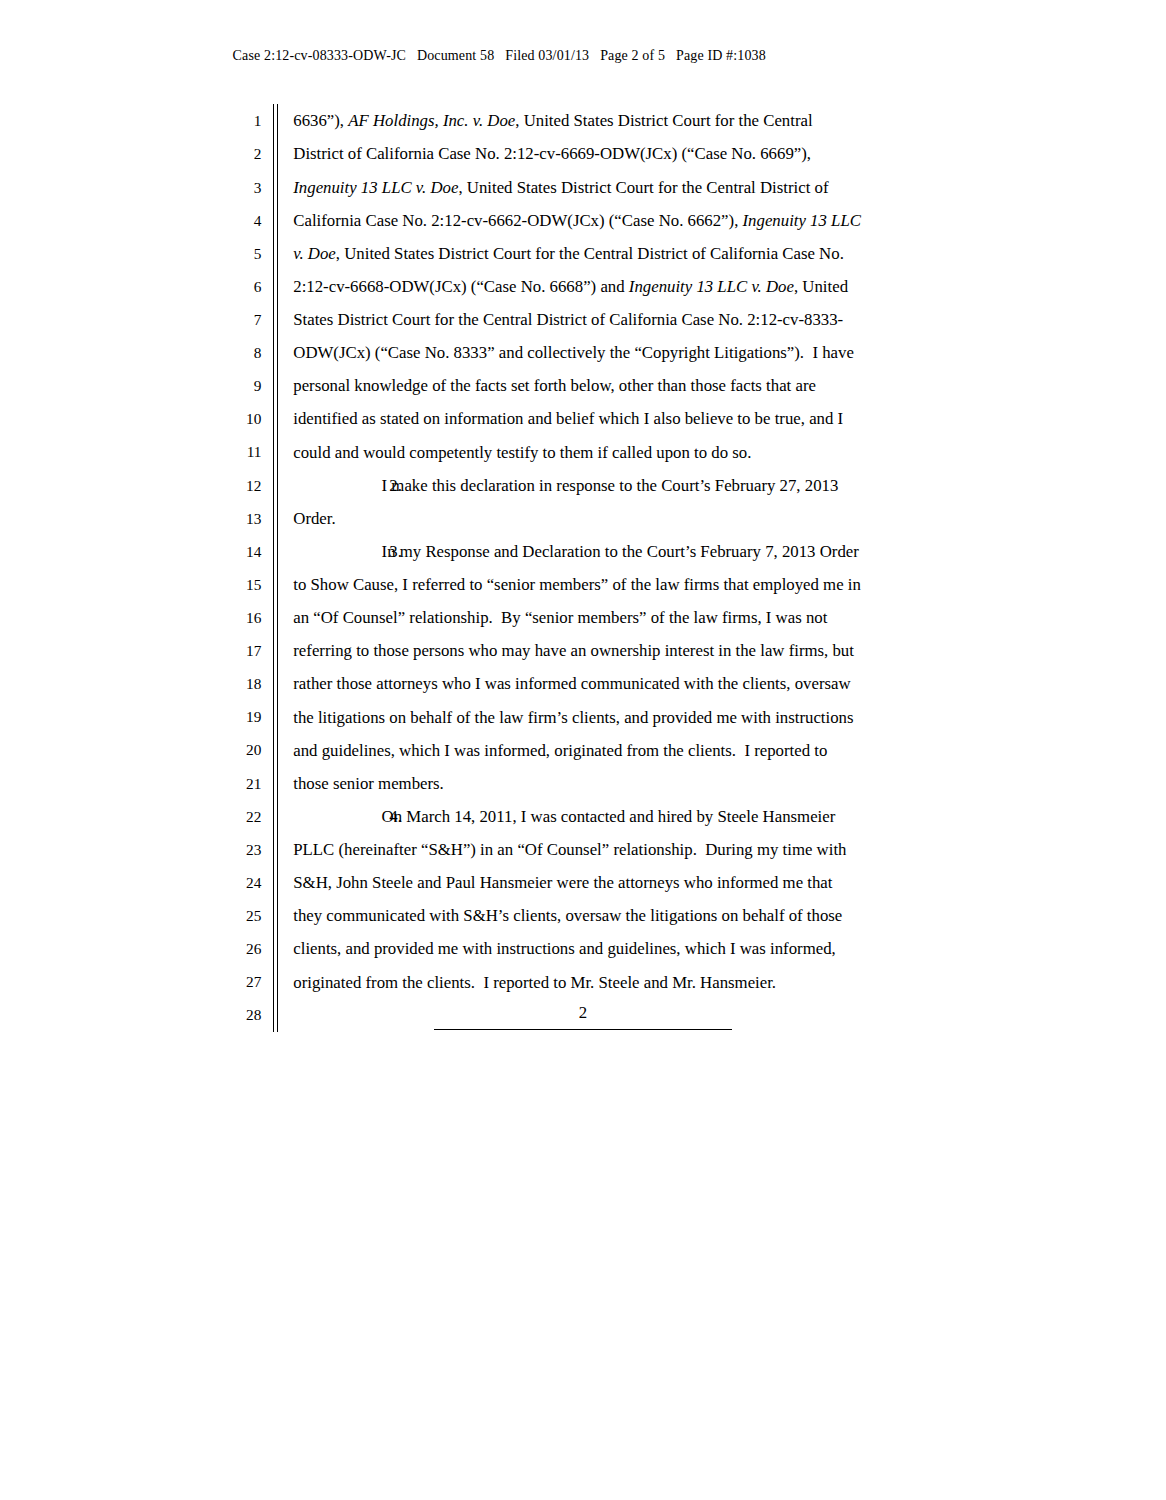Case 2:12-cv-08333-ODW-JC Document 58 Filed 03/01/13 Page 2 of 5 Page ID #:1038
1
2
3
4
5
6
7
8
9
10
11
12
13
14
15
16
17
18
19
20
21
22
23
24
25
26
27
28
6636”), AF Holdings, Inc. v. Doe, United States District Court for the Central
District of California Case No. 2:12-cv-6669-ODW(JCx) (“Case No. 6669”),
Ingenuity 13 LLC v. Doe, United States District Court for the Central District of
California Case No. 2:12-cv-6662-ODW(JCx) (“Case No. 6662”), Ingenuity 13 LLC
v. Doe, United States District Court for the Central District of California Case No.
2:12-cv-6668-ODW(JCx) (“Case No. 6668”) and Ingenuity 13 LLC v. Doe, United
States District Court for the Central District of California Case No. 2:12-cv-8333-
ODW(JCx) (“Case No. 8333” and collectively the “Copyright Litigations”). I have
personal knowledge of the facts set forth below, other than those facts that are
identified as stated on information and belief which I also believe to be true, and I
could and would competently testify to them if called upon to do so.
2. I make this declaration in response to the Court’s February 27, 2013
Order.
3. In my Response and Declaration to the Court’s February 7, 2013 Order
to Show Cause, I referred to “senior members” of the law firms that employed me in
an “Of Counsel” relationship. By “senior members” of the law firms, I was not
referring to those persons who may have an ownership interest in the law firms, but
rather those attorneys who I was informed communicated with the clients, oversaw
the litigations on behalf of the law firm’s clients, and provided me with instructions
and guidelines, which I was informed, originated from the clients. I reported to
those senior members.
4. On March 14, 2011, I was contacted and hired by Steele Hansmeier
PLLC (hereinafter “S&H”) in an “Of Counsel” relationship. During my time with
S&H, John Steele and Paul Hansmeier were the attorneys who informed me that
they communicated with S&H’s clients, oversaw the litigations on behalf of those
clients, and provided me with instructions and guidelines, which I was informed,
originated from the clients. I reported to Mr. Steele and Mr. Hansmeier.
2